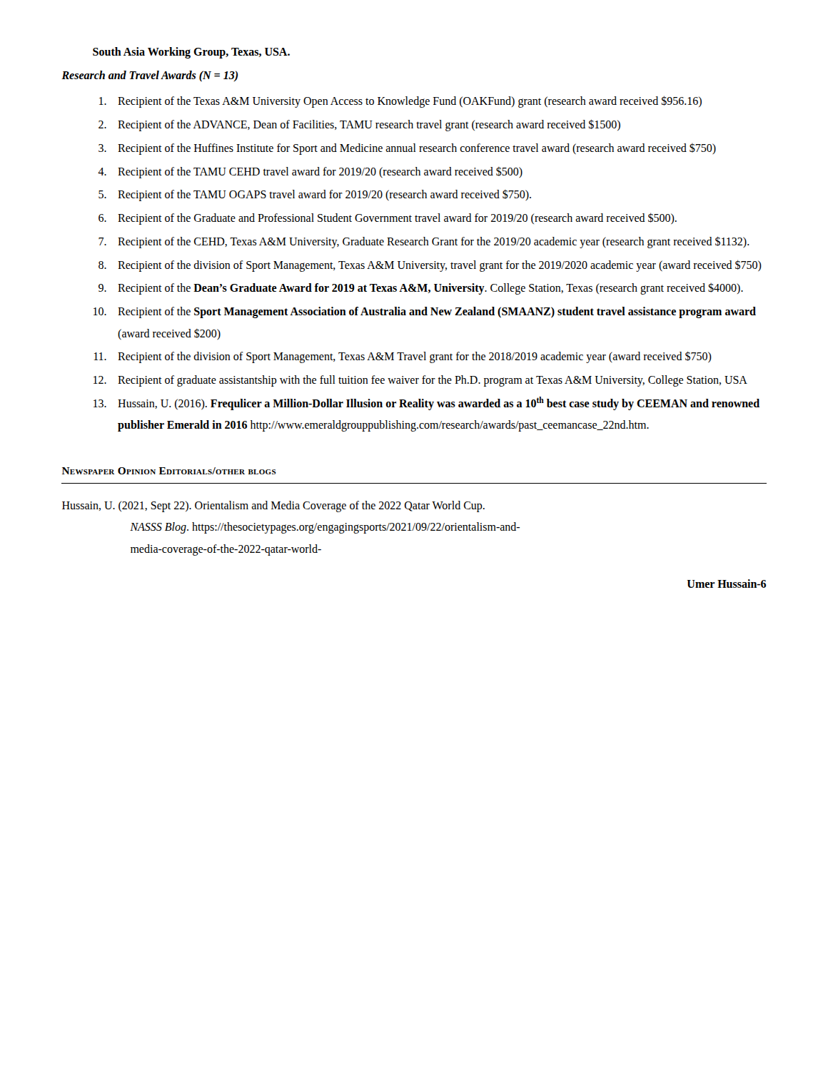South Asia Working Group, Texas, USA.
Research and Travel Awards (N = 13)
Recipient of the Texas A&M University Open Access to Knowledge Fund (OAKFund) grant (research award received $956.16)
Recipient of the ADVANCE, Dean of Facilities, TAMU research travel grant (research award received $1500)
Recipient of the Huffines Institute for Sport and Medicine annual research conference travel award (research award received $750)
Recipient of the TAMU CEHD travel award for 2019/20 (research award received $500)
Recipient of the TAMU OGAPS travel award for 2019/20 (research award received $750).
Recipient of the Graduate and Professional Student Government travel award for 2019/20 (research award received $500).
Recipient of the CEHD, Texas A&M University, Graduate Research Grant for the 2019/20 academic year (research grant received $1132).
Recipient of the division of Sport Management, Texas A&M University, travel grant for the 2019/2020 academic year (award received $750)
Recipient of the Dean’s Graduate Award for 2019 at Texas A&M, University. College Station, Texas (research grant received $4000).
Recipient of the Sport Management Association of Australia and New Zealand (SMAANZ) student travel assistance program award (award received $200)
Recipient of the division of Sport Management, Texas A&M Travel grant for the 2018/2019 academic year (award received $750)
Recipient of graduate assistantship with the full tuition fee waiver for the Ph.D. program at Texas A&M University, College Station, USA
Hussain, U. (2016). Frequlicer a Million-Dollar Illusion or Reality was awarded as a 10th best case study by CEEMAN and renowned publisher Emerald in 2016 http://www.emeraldgrouppublishing.com/research/awards/past_ceemancase_22nd.htm.
Newspaper Opinion Editorials/other blogs
Hussain, U. (2021, Sept 22). Orientalism and Media Coverage of the 2022 Qatar World Cup. NASSS Blog. https://thesocietypages.org/engagingsports/2021/09/22/orientalism-and- media-coverage-of-the-2022-qatar-world-
Umer Hussain-6